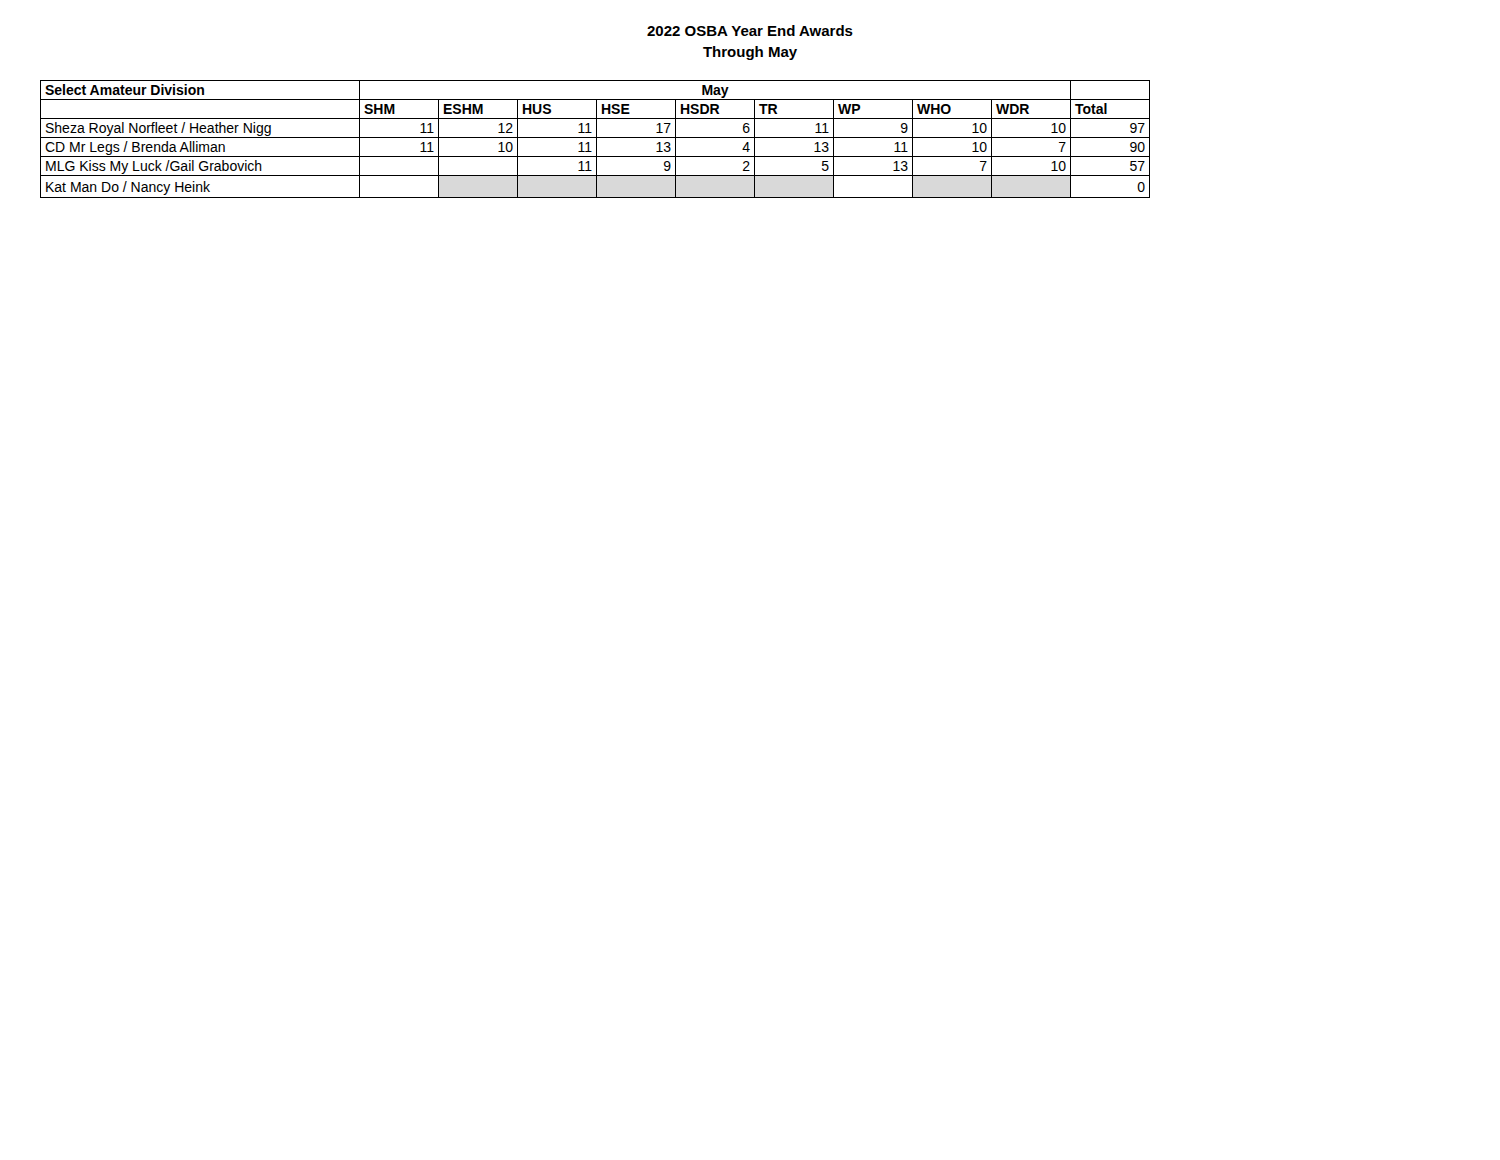2022 OSBA Year End Awards
Through May
| Select Amateur Division | May | |
| --- | --- | --- |
| | SHM | ESHM | HUS | HSE | HSDR | TR | WP | WHO | WDR | Total |
| Sheza Royal Norfleet / Heather Nigg | 11 | 12 | 11 | 17 | 6 | 11 | 9 | 10 | 10 | 97 |
| CD Mr Legs / Brenda Alliman | 11 | 10 | 11 | 13 | 4 | 13 | 11 | 10 | 7 | 90 |
| MLG Kiss My Luck /Gail Grabovich | | | 11 | 9 | 2 | 5 | 13 | 7 | 10 | 57 |
| Kat Man Do / Nancy Heink | | | | | | | | | | 0 |